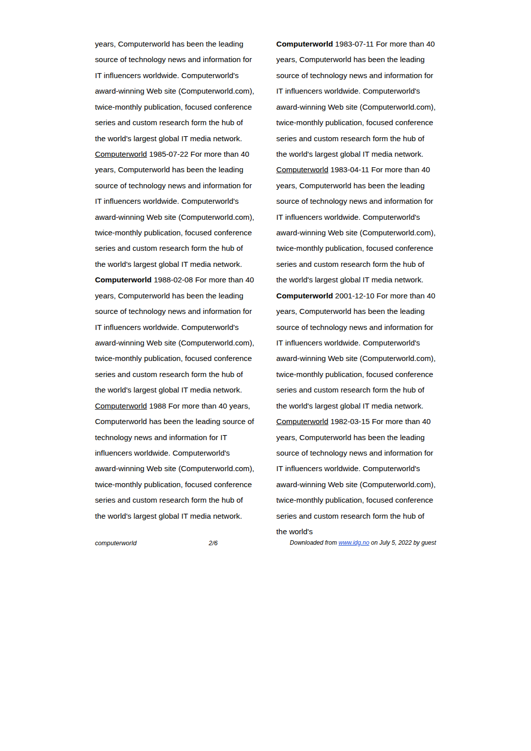years, Computerworld has been the leading source of technology news and information for IT influencers worldwide. Computerworld's award-winning Web site (Computerworld.com), twice-monthly publication, focused conference series and custom research form the hub of the world's largest global IT media network.
Computerworld 1985-07-22 For more than 40 years, Computerworld has been the leading source of technology news and information for IT influencers worldwide. Computerworld's award-winning Web site (Computerworld.com), twice-monthly publication, focused conference series and custom research form the hub of the world's largest global IT media network.
Computerworld 1988-02-08 For more than 40 years, Computerworld has been the leading source of technology news and information for IT influencers worldwide. Computerworld's award-winning Web site (Computerworld.com), twice-monthly publication, focused conference series and custom research form the hub of the world's largest global IT media network.
Computerworld 1988 For more than 40 years, Computerworld has been the leading source of technology news and information for IT influencers worldwide. Computerworld's award-winning Web site (Computerworld.com), twice-monthly publication, focused conference series and custom research form the hub of the world's largest global IT media network.
Computerworld 1983-07-11 For more than 40 years, Computerworld has been the leading source of technology news and information for IT influencers worldwide. Computerworld's award-winning Web site (Computerworld.com), twice-monthly publication, focused conference series and custom research form the hub of the world's largest global IT media network.
Computerworld 1983-04-11 For more than 40 years, Computerworld has been the leading source of technology news and information for IT influencers worldwide. Computerworld's award-winning Web site (Computerworld.com), twice-monthly publication, focused conference series and custom research form the hub of the world's largest global IT media network.
Computerworld 2001-12-10 For more than 40 years, Computerworld has been the leading source of technology news and information for IT influencers worldwide. Computerworld's award-winning Web site (Computerworld.com), twice-monthly publication, focused conference series and custom research form the hub of the world's largest global IT media network.
Computerworld 1982-03-15 For more than 40 years, Computerworld has been the leading source of technology news and information for IT influencers worldwide. Computerworld's award-winning Web site (Computerworld.com), twice-monthly publication, focused conference series and custom research form the hub of the world's
computerworld
2/6
Downloaded from www.idg.no on July 5, 2022 by guest